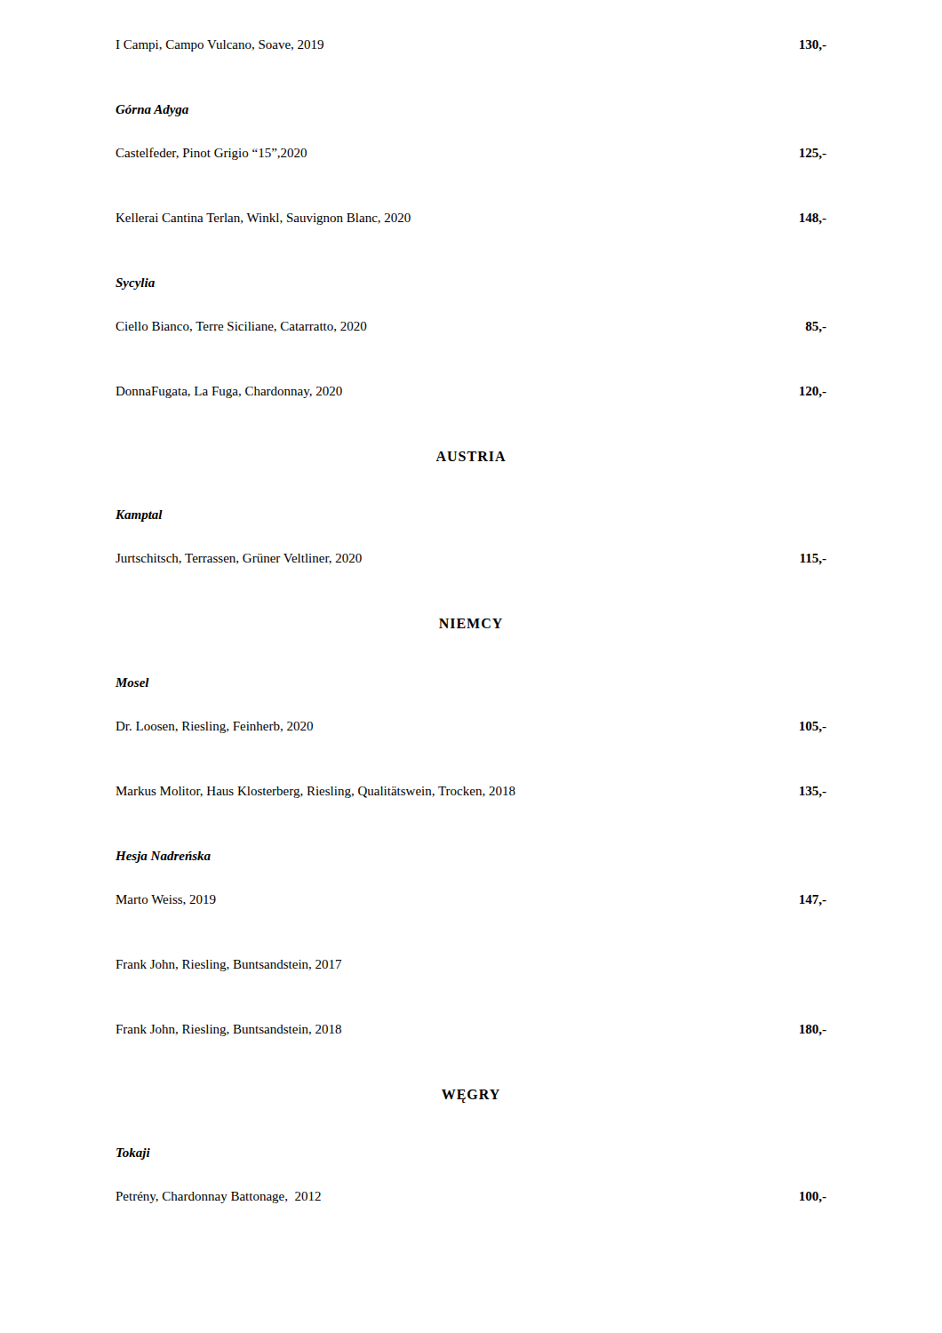I Campi, Campo Vulcano, Soave, 2019 130,-
Górna Adyga
Castelfeder, Pinot Grigio “15”,2020 125,-
Kellerai Cantina Terlan, Winkl, Sauvignon Blanc, 2020 148,-
Sycylia
Ciello Bianco, Terre Siciliane, Catarratto, 2020 85,-
DonnaFugata, La Fuga, Chardonnay, 2020 120,-
AUSTRIA
Kamptal
Jurtschitsch, Terrassen, Grüner Veltliner, 2020 115,-
NIEMCY
Mosel
Dr. Loosen, Riesling, Feinherb, 2020 105,-
Markus Molitor, Haus Klosterberg, Riesling, Qualitätswein, Trocken, 2018 135,-
Hesja Nadreńska
Marto Weiss, 2019 147,-
Frank John, Riesling, Buntsandstein, 2017
Frank John, Riesling, Buntsandstein, 2018 180,-
WĘGRY
Tokaji
Petrény, Chardonnay Battonage, 2012 100,-